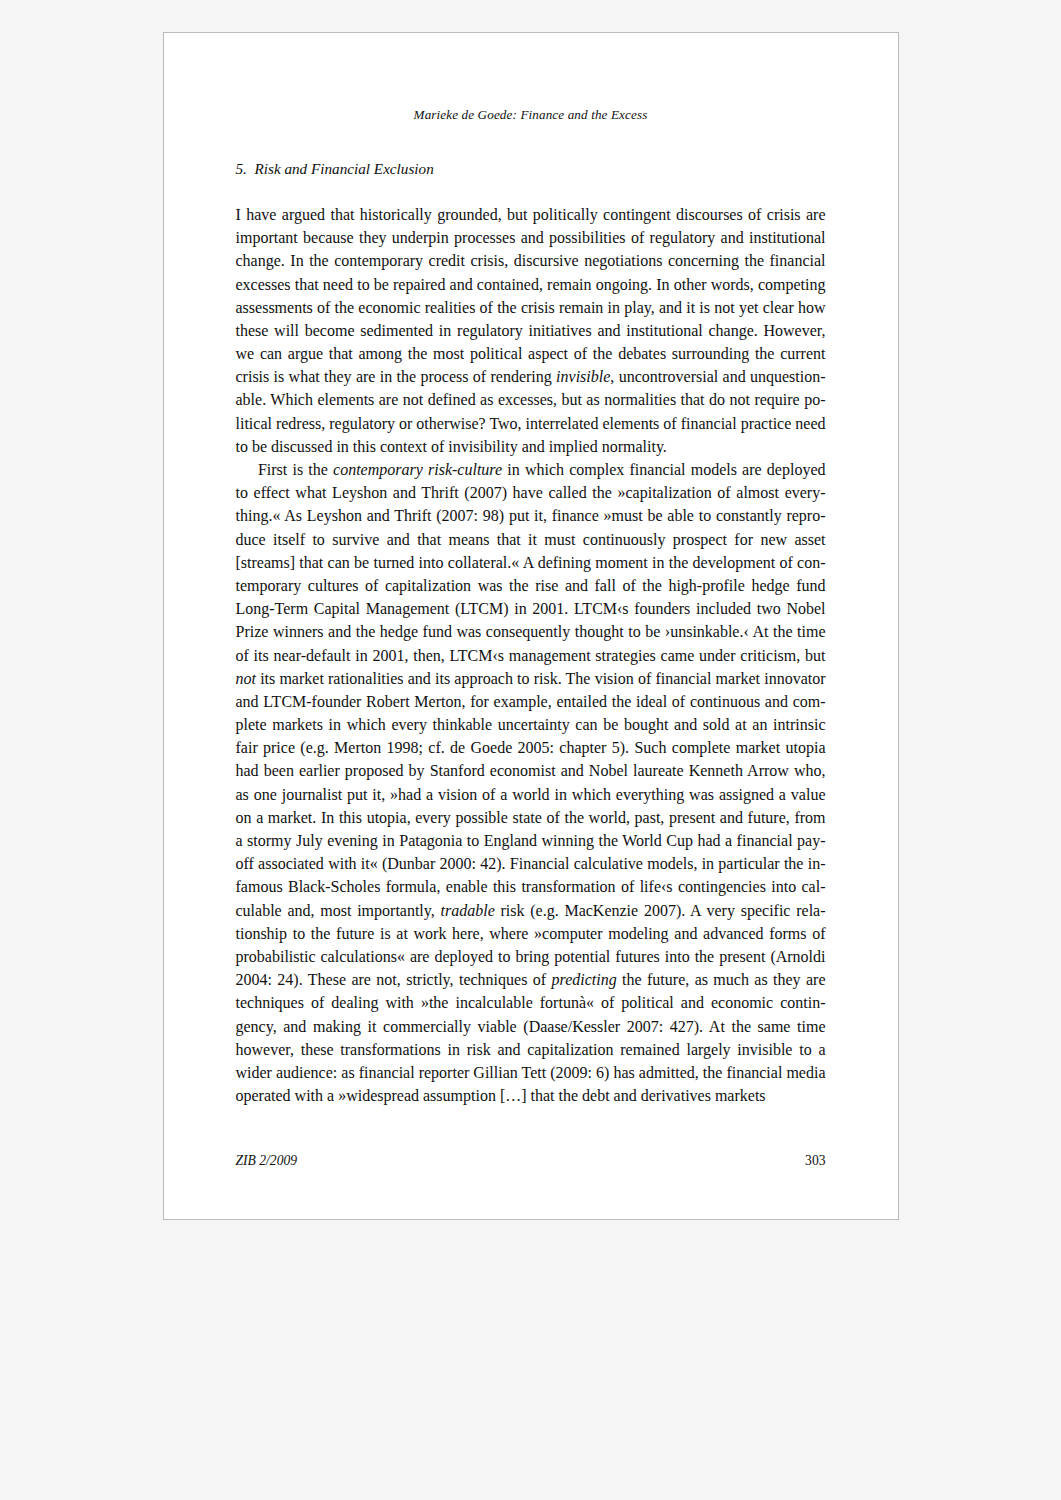Marieke de Goede: Finance and the Excess
5. Risk and Financial Exclusion
I have argued that historically grounded, but politically contingent discourses of crisis are important because they underpin processes and possibilities of regulatory and institutional change. In the contemporary credit crisis, discursive negotiations concerning the financial excesses that need to be repaired and contained, remain ongoing. In other words, competing assessments of the economic realities of the crisis remain in play, and it is not yet clear how these will become sedimented in regulatory initiatives and institutional change. However, we can argue that among the most political aspect of the debates surrounding the current crisis is what they are in the process of rendering invisible, uncontroversial and unquestionable. Which elements are not defined as excesses, but as normalities that do not require political redress, regulatory or otherwise? Two, interrelated elements of financial practice need to be discussed in this context of invisibility and implied normality.
First is the contemporary risk-culture in which complex financial models are deployed to effect what Leyshon and Thrift (2007) have called the »capitalization of almost everything.« As Leyshon and Thrift (2007: 98) put it, finance »must be able to constantly reproduce itself to survive and that means that it must continuously prospect for new asset [streams] that can be turned into collateral.« A defining moment in the development of contemporary cultures of capitalization was the rise and fall of the high-profile hedge fund Long-Term Capital Management (LTCM) in 2001. LTCM‹s founders included two Nobel Prize winners and the hedge fund was consequently thought to be ›unsinkable.‹ At the time of its near-default in 2001, then, LTCM‹s management strategies came under criticism, but not its market rationalities and its approach to risk. The vision of financial market innovator and LTCM-founder Robert Merton, for example, entailed the ideal of continuous and complete markets in which every thinkable uncertainty can be bought and sold at an intrinsic fair price (e.g. Merton 1998; cf. de Goede 2005: chapter 5). Such complete market utopia had been earlier proposed by Stanford economist and Nobel laureate Kenneth Arrow who, as one journalist put it, »had a vision of a world in which everything was assigned a value on a market. In this utopia, every possible state of the world, past, present and future, from a stormy July evening in Patagonia to England winning the World Cup had a financial payoff associated with it« (Dunbar 2000: 42). Financial calculative models, in particular the infamous Black-Scholes formula, enable this transformation of life‹s contingencies into calculable and, most importantly, tradable risk (e.g. MacKenzie 2007). A very specific relationship to the future is at work here, where »computer modeling and advanced forms of probabilistic calculations« are deployed to bring potential futures into the present (Arnoldi 2004: 24). These are not, strictly, techniques of predicting the future, as much as they are techniques of dealing with »the incalculable fortunà« of political and economic contingency, and making it commercially viable (Daase/Kessler 2007: 427). At the same time however, these transformations in risk and capitalization remained largely invisible to a wider audience: as financial reporter Gillian Tett (2009: 6) has admitted, the financial media operated with a »widespread assumption […] that the debt and derivatives markets
ZIB 2/2009 303